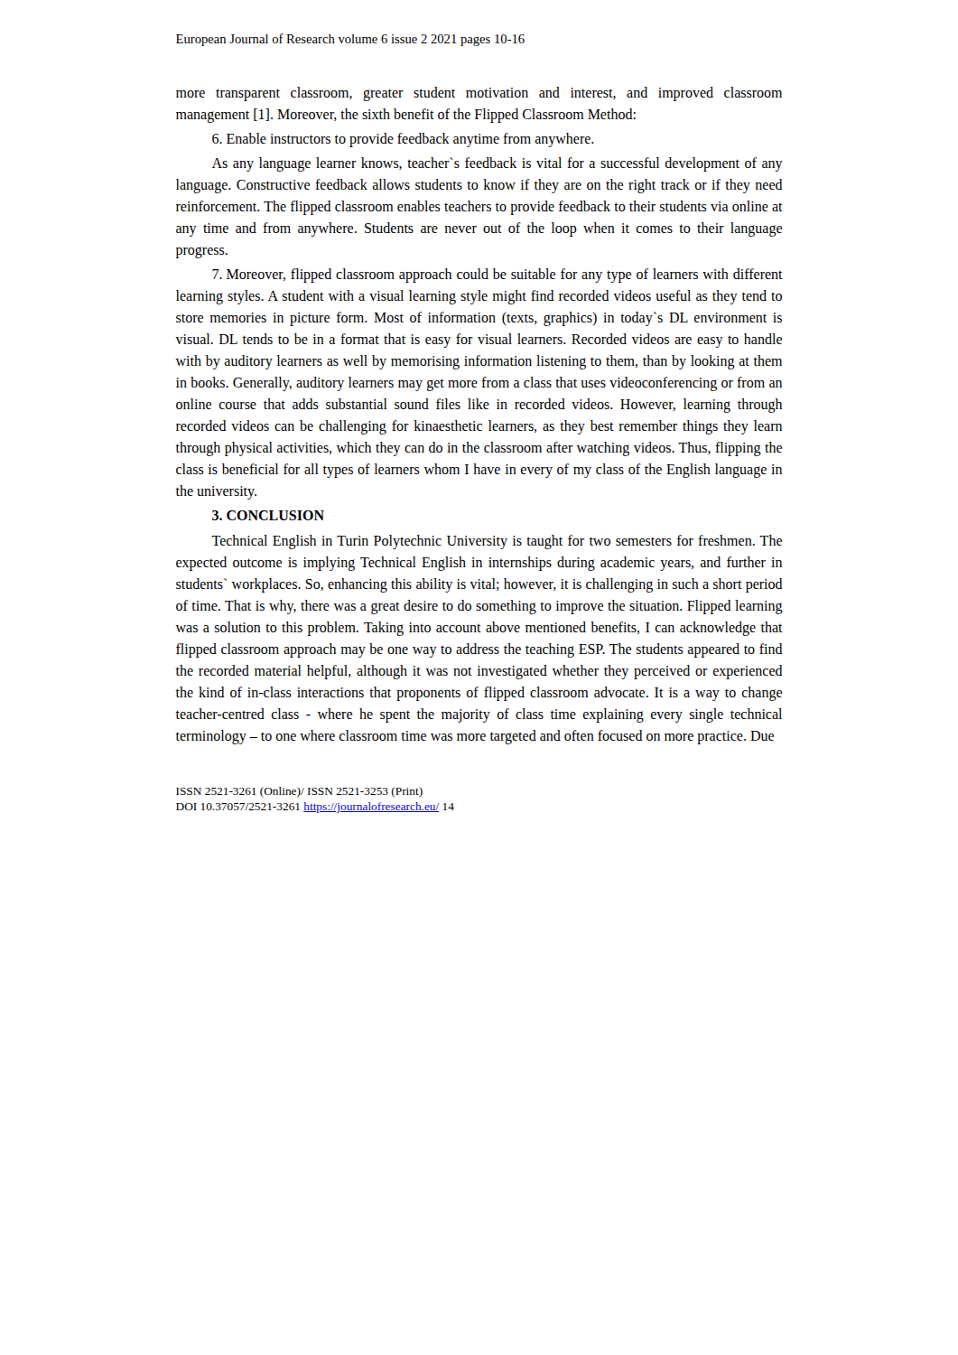European Journal of Research volume 6 issue 2 2021 pages 10-16
more transparent classroom, greater student motivation and interest, and improved classroom management [1]. Moreover, the sixth benefit of the Flipped Classroom Method:
6. Enable instructors to provide feedback anytime from anywhere.
As any language learner knows, teacher`s feedback is vital for a successful development of any language. Constructive feedback allows students to know if they are on the right track or if they need reinforcement. The flipped classroom enables teachers to provide feedback to their students via online at any time and from anywhere. Students are never out of the loop when it comes to their language progress.
7. Moreover, flipped classroom approach could be suitable for any type of learners with different learning styles. A student with a visual learning style might find recorded videos useful as they tend to store memories in picture form. Most of information (texts, graphics) in today`s DL environment is visual. DL tends to be in a format that is easy for visual learners. Recorded videos are easy to handle with by auditory learners as well by memorising information listening to them, than by looking at them in books. Generally, auditory learners may get more from a class that uses videoconferencing or from an online course that adds substantial sound files like in recorded videos. However, learning through recorded videos can be challenging for kinaesthetic learners, as they best remember things they learn through physical activities, which they can do in the classroom after watching videos. Thus, flipping the class is beneficial for all types of learners whom I have in every of my class of the English language in the university.
3. CONCLUSION
Technical English in Turin Polytechnic University is taught for two semesters for freshmen. The expected outcome is implying Technical English in internships during academic years, and further in students` workplaces. So, enhancing this ability is vital; however, it is challenging in such a short period of time. That is why, there was a great desire to do something to improve the situation. Flipped learning was a solution to this problem. Taking into account above mentioned benefits, I can acknowledge that flipped classroom approach may be one way to address the teaching ESP. The students appeared to find the recorded material helpful, although it was not investigated whether they perceived or experienced the kind of in-class interactions that proponents of flipped classroom advocate. It is a way to change teacher-centred class - where he spent the majority of class time explaining every single technical terminology – to one where classroom time was more targeted and often focused on more practice. Due
ISSN 2521-3261 (Online)/ ISSN 2521-3253 (Print)
DOI 10.37057/2521-3261 https://journalofresearch.eu/ 14